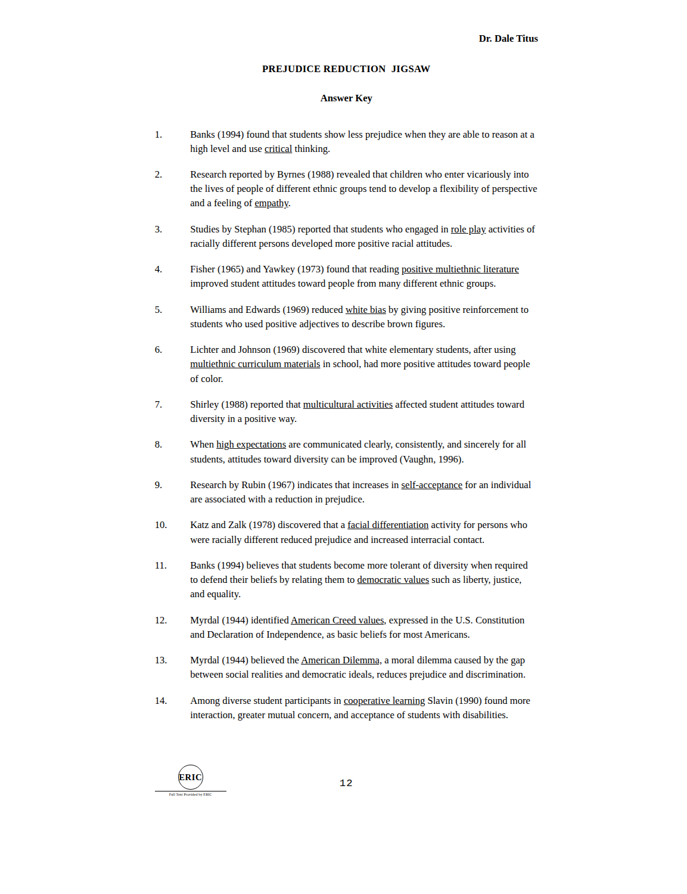Dr. Dale Titus
PREJUDICE REDUCTION JIGSAW
Answer Key
1. Banks (1994) found that students show less prejudice when they are able to reason at a high level and use critical thinking.
2. Research reported by Byrnes (1988) revealed that children who enter vicariously into the lives of people of different ethnic groups tend to develop a flexibility of perspective and a feeling of empathy.
3. Studies by Stephan (1985) reported that students who engaged in role play activities of racially different persons developed more positive racial attitudes.
4. Fisher (1965) and Yawkey (1973) found that reading positive multiethnic literature improved student attitudes toward people from many different ethnic groups.
5. Williams and Edwards (1969) reduced white bias by giving positive reinforcement to students who used positive adjectives to describe brown figures.
6. Lichter and Johnson (1969) discovered that white elementary students, after using multiethnic curriculum materials in school, had more positive attitudes toward people of color.
7. Shirley (1988) reported that multicultural activities affected student attitudes toward diversity in a positive way.
8. When high expectations are communicated clearly, consistently, and sincerely for all students, attitudes toward diversity can be improved (Vaughn, 1996).
9. Research by Rubin (1967) indicates that increases in self-acceptance for an individual are associated with a reduction in prejudice.
10. Katz and Zalk (1978) discovered that a facial differentiation activity for persons who were racially different reduced prejudice and increased interracial contact.
11. Banks (1994) believes that students become more tolerant of diversity when required to defend their beliefs by relating them to democratic values such as liberty, justice, and equality.
12. Myrdal (1944) identified American Creed values, expressed in the U.S. Constitution and Declaration of Independence, as basic beliefs for most Americans.
13. Myrdal (1944) believed the American Dilemma, a moral dilemma caused by the gap between social realities and democratic ideals, reduces prejudice and discrimination.
14. Among diverse student participants in cooperative learning Slavin (1990) found more interaction, greater mutual concern, and acceptance of students with disabilities.
ERIC Full Text Provided by ERIC
12